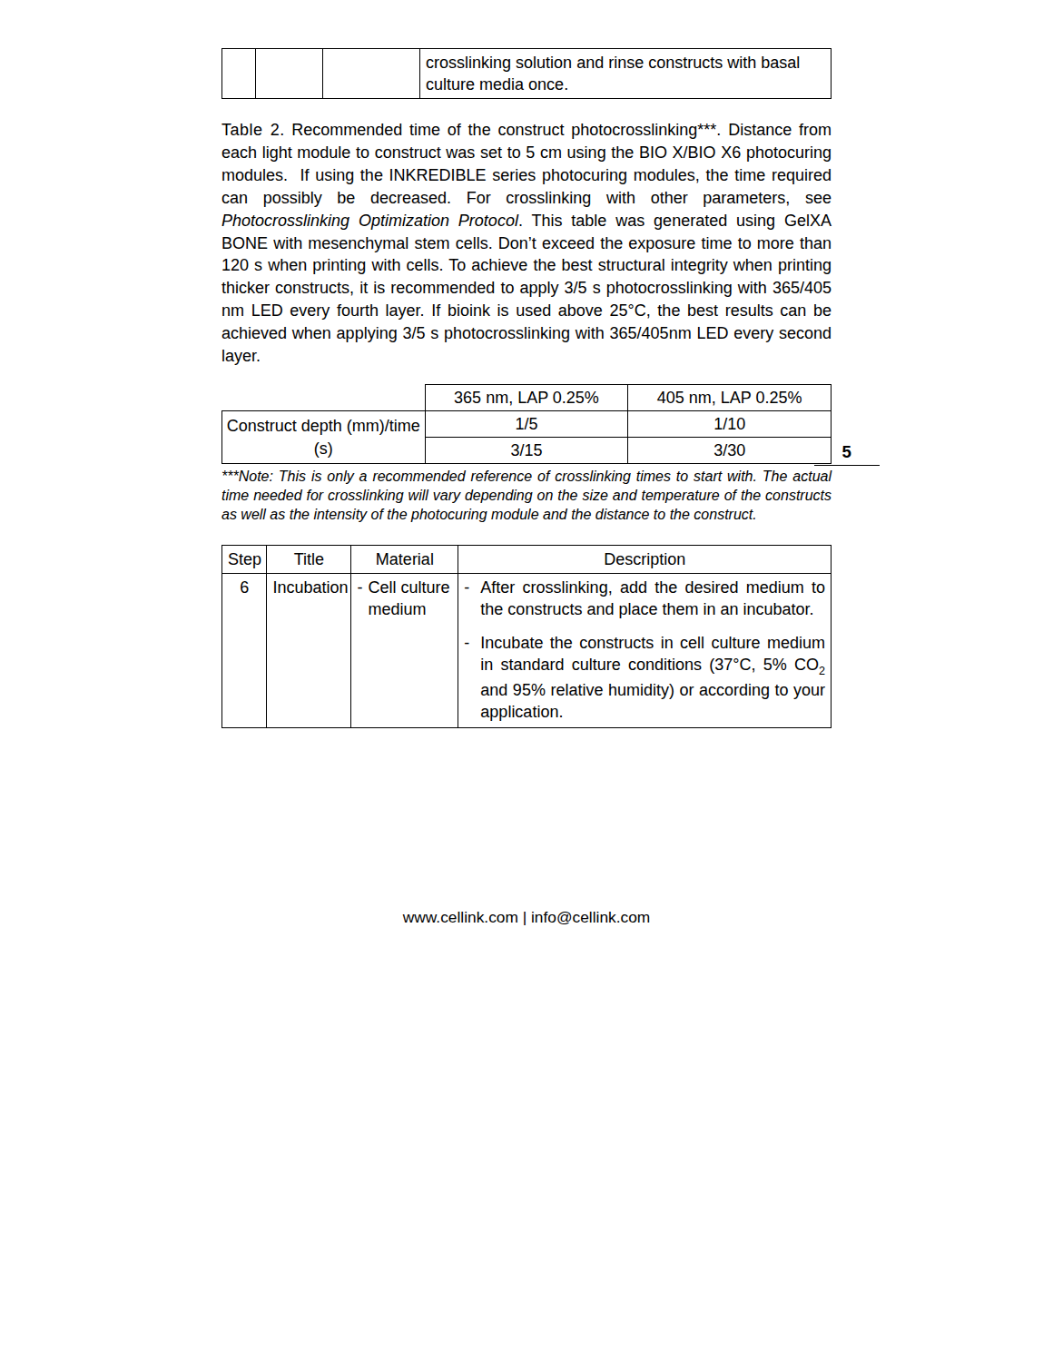| | | | crosslinking solution and rinse constructs with basal culture media once. |
Table 2. Recommended time of the construct photocrosslinking***. Distance from each light module to construct was set to 5 cm using the BIO X/BIO X6 photocuring modules. If using the INKREDIBLE series photocuring modules, the time required can possibly be decreased. For crosslinking with other parameters, see Photocrosslinking Optimization Protocol. This table was generated using GelXA BONE with mesenchymal stem cells. Don’t exceed the exposure time to more than 120 s when printing with cells. To achieve the best structural integrity when printing thicker constructs, it is recommended to apply 3/5 s photocrosslinking with 365/405 nm LED every fourth layer. If bioink is used above 25°C, the best results can be achieved when applying 3/5 s photocrosslinking with 365/405nm LED every second layer.
| | 365 nm, LAP 0.25% | 405 nm, LAP 0.25% |
| Construct depth (mm)/time (s) | 1/5 | 1/10 |
| 3/15 | 3/30 |
***Note: This is only a recommended reference of crosslinking times to start with. The actual time needed for crosslinking will vary depending on the size and temperature of the constructs as well as the intensity of the photocuring module and the distance to the construct.
| Step | Title | Material | Description |
| --- | --- | --- | --- |
| 6 | Incubation | - Cell culture medium | - After crosslinking, add the desired medium to the constructs and place them in an incubator. - Incubate the constructs in cell culture medium in standard culture conditions (37°C, 5% CO 2 and 95% relative humidity) or according to your application. |
5
www.cellink.com | info@cellink.com